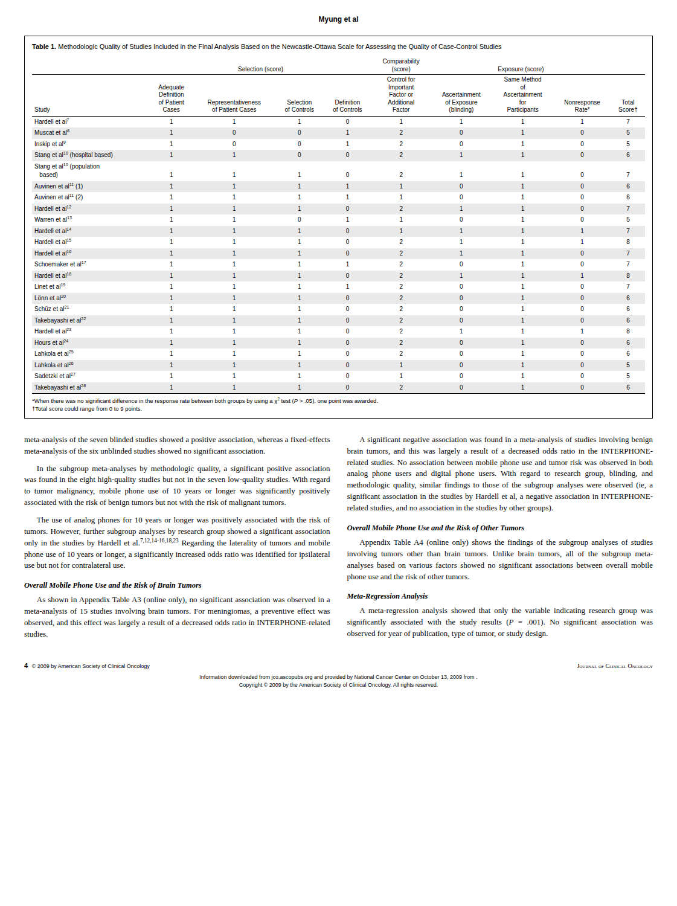Myung et al
Table 1. Methodologic Quality of Studies Included in the Final Analysis Based on the Newcastle-Ottawa Scale for Assessing the Quality of Case-Control Studies
| | Selection (score) | Comparability (score) | Exposure (score) | |
| --- | --- | --- | --- | --- |
| Study | Adequate Definition of Patient Cases | Representativeness of Patient Cases | Selection of Controls | Definition of Controls | Control for Important Factor or Additional Factor | Ascertainment of Exposure (blinding) | Same Method of Ascertainment for Participants | Nonresponse Rate* | Total Score† |
| Hardell et al 7 | 1 | 1 | 1 | 0 | 1 | 1 | 1 | 1 | 7 |
| Muscat et al 8 | 1 | 0 | 0 | 1 | 2 | 0 | 1 | 0 | 5 |
| Inskip et al 9 | 1 | 0 | 0 | 1 | 2 | 0 | 1 | 0 | 5 |
| Stang et al 10 (hospital based) | 1 | 1 | 0 | 0 | 2 | 1 | 1 | 0 | 6 |
| Stang et al 10 (population based) | 1 | 1 | 1 | 0 | 2 | 1 | 1 | 0 | 7 |
| Auvinen et al 11 (1) | 1 | 1 | 1 | 1 | 1 | 0 | 1 | 0 | 6 |
| Auvinen et al 11 (2) | 1 | 1 | 1 | 1 | 1 | 0 | 1 | 0 | 6 |
| Hardell et al 12 | 1 | 1 | 1 | 0 | 2 | 1 | 1 | 0 | 7 |
| Warren et al 13 | 1 | 1 | 0 | 1 | 1 | 0 | 1 | 0 | 5 |
| Hardell et al 14 | 1 | 1 | 1 | 0 | 1 | 1 | 1 | 1 | 7 |
| Hardell et al 15 | 1 | 1 | 1 | 0 | 2 | 1 | 1 | 1 | 8 |
| Hardell et al 16 | 1 | 1 | 1 | 0 | 2 | 1 | 1 | 0 | 7 |
| Schoemaker et al 17 | 1 | 1 | 1 | 1 | 2 | 0 | 1 | 0 | 7 |
| Hardell et al 18 | 1 | 1 | 1 | 0 | 2 | 1 | 1 | 1 | 8 |
| Linet et al 19 | 1 | 1 | 1 | 1 | 2 | 0 | 1 | 0 | 7 |
| Lönn et al 20 | 1 | 1 | 1 | 0 | 2 | 0 | 1 | 0 | 6 |
| Schüz et al 21 | 1 | 1 | 1 | 0 | 2 | 0 | 1 | 0 | 6 |
| Takebayashi et al 22 | 1 | 1 | 1 | 0 | 2 | 0 | 1 | 0 | 6 |
| Hardell et al 23 | 1 | 1 | 1 | 0 | 2 | 1 | 1 | 1 | 8 |
| Hours et al 24 | 1 | 1 | 1 | 0 | 2 | 0 | 1 | 0 | 6 |
| Lahkola et al 25 | 1 | 1 | 1 | 0 | 2 | 0 | 1 | 0 | 6 |
| Lahkola et al 26 | 1 | 1 | 1 | 0 | 1 | 0 | 1 | 0 | 5 |
| Sadetzki et al 27 | 1 | 1 | 1 | 0 | 1 | 0 | 1 | 0 | 5 |
| Takebayashi et al 28 | 1 | 1 | 1 | 0 | 2 | 0 | 1 | 0 | 6 |
*When there was no significant difference in the response rate between both groups by using a χ2 test (P > .05), one point was awarded.
†Total score could range from 0 to 9 points.
meta-analysis of the seven blinded studies showed a positive association, whereas a fixed-effects meta-analysis of the six unblinded studies showed no significant association.
In the subgroup meta-analyses by methodologic quality, a significant positive association was found in the eight high-quality studies but not in the seven low-quality studies. With regard to tumor malignancy, mobile phone use of 10 years or longer was significantly positively associated with the risk of benign tumors but not with the risk of malignant tumors.
The use of analog phones for 10 years or longer was positively associated with the risk of tumors. However, further subgroup analyses by research group showed a significant association only in the studies by Hardell et al.7,12,14-16,18,23 Regarding the laterality of tumors and mobile phone use of 10 years or longer, a significantly increased odds ratio was identified for ipsilateral use but not for contralateral use.
Overall Mobile Phone Use and the Risk of Brain Tumors
As shown in Appendix Table A3 (online only), no significant association was observed in a meta-analysis of 15 studies involving brain tumors. For meningiomas, a preventive effect was observed, and this effect was largely a result of a decreased odds ratio in INTERPHONE-related studies.
A significant negative association was found in a meta-analysis of studies involving benign brain tumors, and this was largely a result of a decreased odds ratio in the INTERPHONE-related studies. No association between mobile phone use and tumor risk was observed in both analog phone users and digital phone users. With regard to research group, blinding, and methodologic quality, similar findings to those of the subgroup analyses were observed (ie, a significant association in the studies by Hardell et al, a negative association in INTERPHONE-related studies, and no association in the studies by other groups).
Overall Mobile Phone Use and the Risk of Other Tumors
Appendix Table A4 (online only) shows the findings of the subgroup analyses of studies involving tumors other than brain tumors. Unlike brain tumors, all of the subgroup meta-analyses based on various factors showed no significant associations between overall mobile phone use and the risk of other tumors.
Meta-Regression Analysis
A meta-regression analysis showed that only the variable indicating research group was significantly associated with the study results (P = .001). No significant association was observed for year of publication, type of tumor, or study design.
4 © 2009 by American Society of Clinical Oncology
Journal of Clinical Oncology
Information downloaded from jco.ascopubs.org and provided by National Cancer Center on October 13, 2009 from .
Copyright © 2009 by the American Society of Clinical Oncology. All rights reserved.